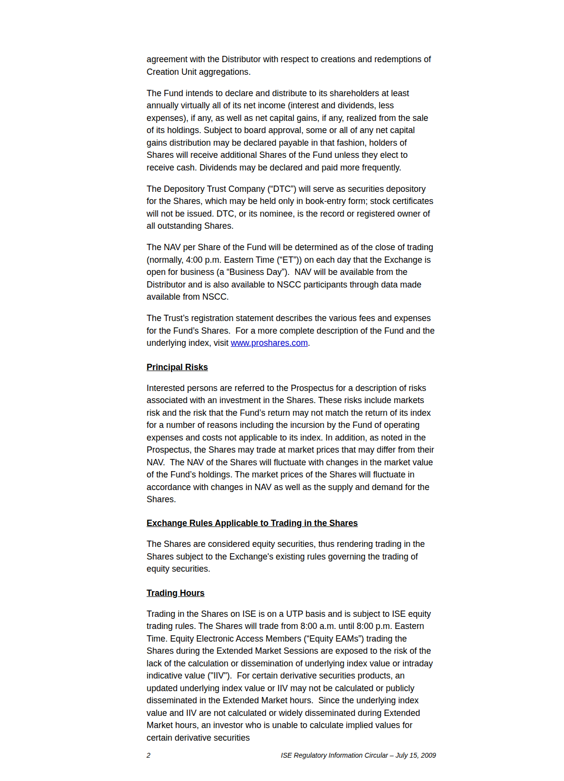agreement with the Distributor with respect to creations and redemptions of Creation Unit aggregations.
The Fund intends to declare and distribute to its shareholders at least annually virtually all of its net income (interest and dividends, less expenses), if any, as well as net capital gains, if any, realized from the sale of its holdings. Subject to board approval, some or all of any net capital gains distribution may be declared payable in that fashion, holders of Shares will receive additional Shares of the Fund unless they elect to receive cash. Dividends may be declared and paid more frequently.
The Depository Trust Company (“DTC”) will serve as securities depository for the Shares, which may be held only in book-entry form; stock certificates will not be issued. DTC, or its nominee, is the record or registered owner of all outstanding Shares.
The NAV per Share of the Fund will be determined as of the close of trading (normally, 4:00 p.m. Eastern Time (“ET”)) on each day that the Exchange is open for business (a “Business Day”). NAV will be available from the Distributor and is also available to NSCC participants through data made available from NSCC.
The Trust’s registration statement describes the various fees and expenses for the Fund’s Shares. For a more complete description of the Fund and the underlying index, visit www.proshares.com.
Principal Risks
Interested persons are referred to the Prospectus for a description of risks associated with an investment in the Shares. These risks include markets risk and the risk that the Fund’s return may not match the return of its index for a number of reasons including the incursion by the Fund of operating expenses and costs not applicable to its index. In addition, as noted in the Prospectus, the Shares may trade at market prices that may differ from their NAV. The NAV of the Shares will fluctuate with changes in the market value of the Fund’s holdings. The market prices of the Shares will fluctuate in accordance with changes in NAV as well as the supply and demand for the Shares.
Exchange Rules Applicable to Trading in the Shares
The Shares are considered equity securities, thus rendering trading in the Shares subject to the Exchange's existing rules governing the trading of equity securities.
Trading Hours
Trading in the Shares on ISE is on a UTP basis and is subject to ISE equity trading rules. The Shares will trade from 8:00 a.m. until 8:00 p.m. Eastern Time. Equity Electronic Access Members (“Equity EAMs”) trading the Shares during the Extended Market Sessions are exposed to the risk of the lack of the calculation or dissemination of underlying index value or intraday indicative value ("IIV"). For certain derivative securities products, an updated underlying index value or IIV may not be calculated or publicly disseminated in the Extended Market hours. Since the underlying index value and IIV are not calculated or widely disseminated during Extended Market hours, an investor who is unable to calculate implied values for certain derivative securities
2
ISE Regulatory Information Circular – July 15, 2009